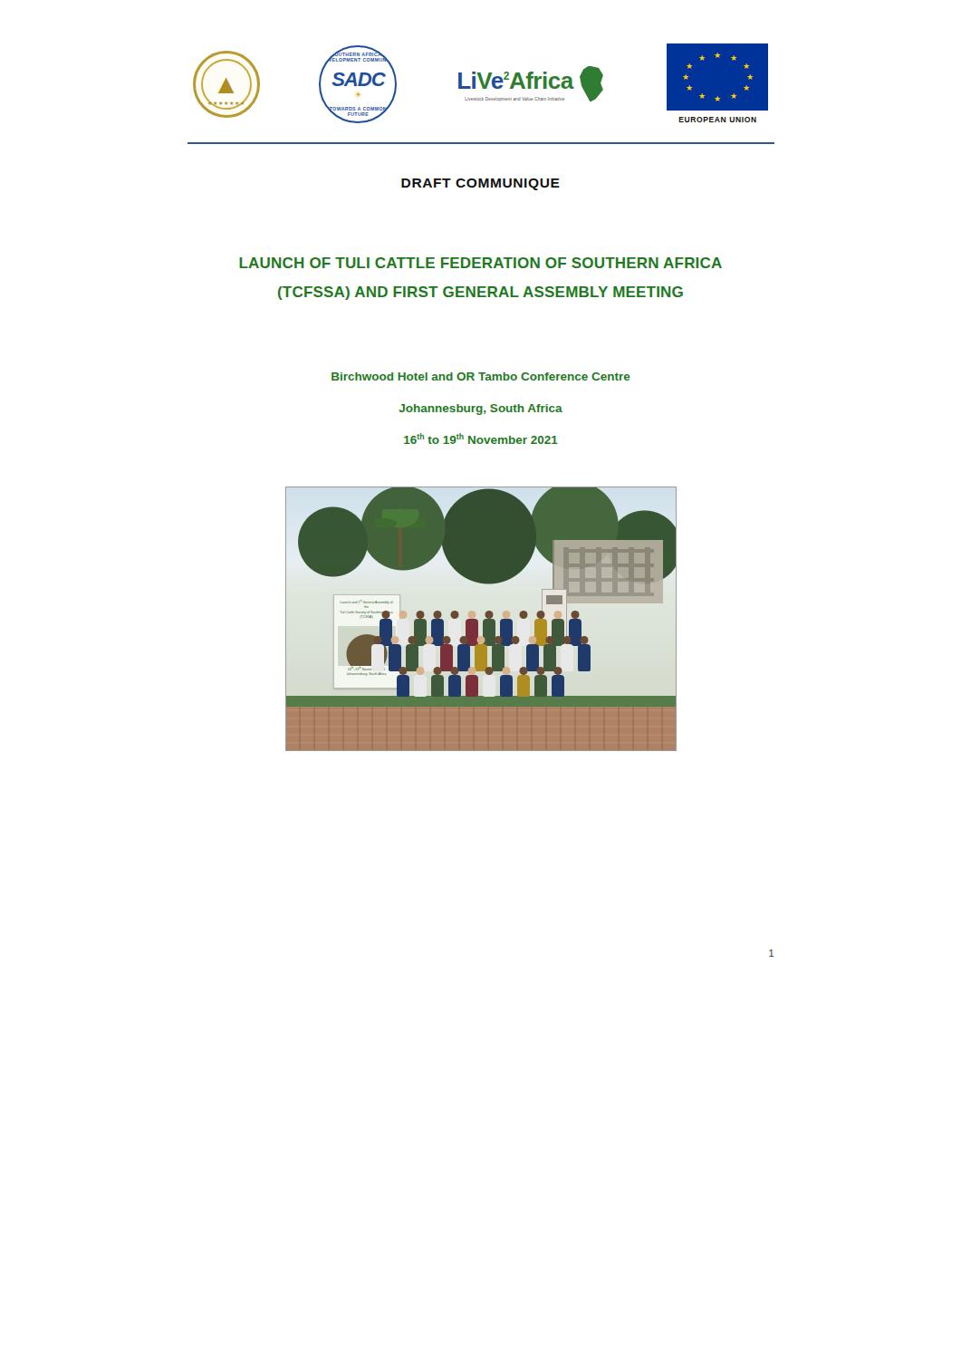▲
★★★★★★★
Southern African Development Community
SADC
☀
Towards a Common Future
LiVe2Africa
Livestock Development and Value Chain Initiative
★ ★ ★ ★ ★ ★ ★ ★ ★ ★ ★ ★
European Union
DRAFT COMMUNIQUE
LAUNCH OF TULI CATTLE FEDERATION OF SOUTHERN AFRICA
(TCFSSA) AND FIRST GENERAL ASSEMBLY MEETING
Birchwood Hotel and OR Tambo Conference Centre
Johannesburg, South Africa
16th to 19th November 2021
Launch and 1st General Assembly of the
Tuli Cattle Society of Southern Africa (TCSSA)
16th–19th November 2021
Johannesburg, South Africa
1